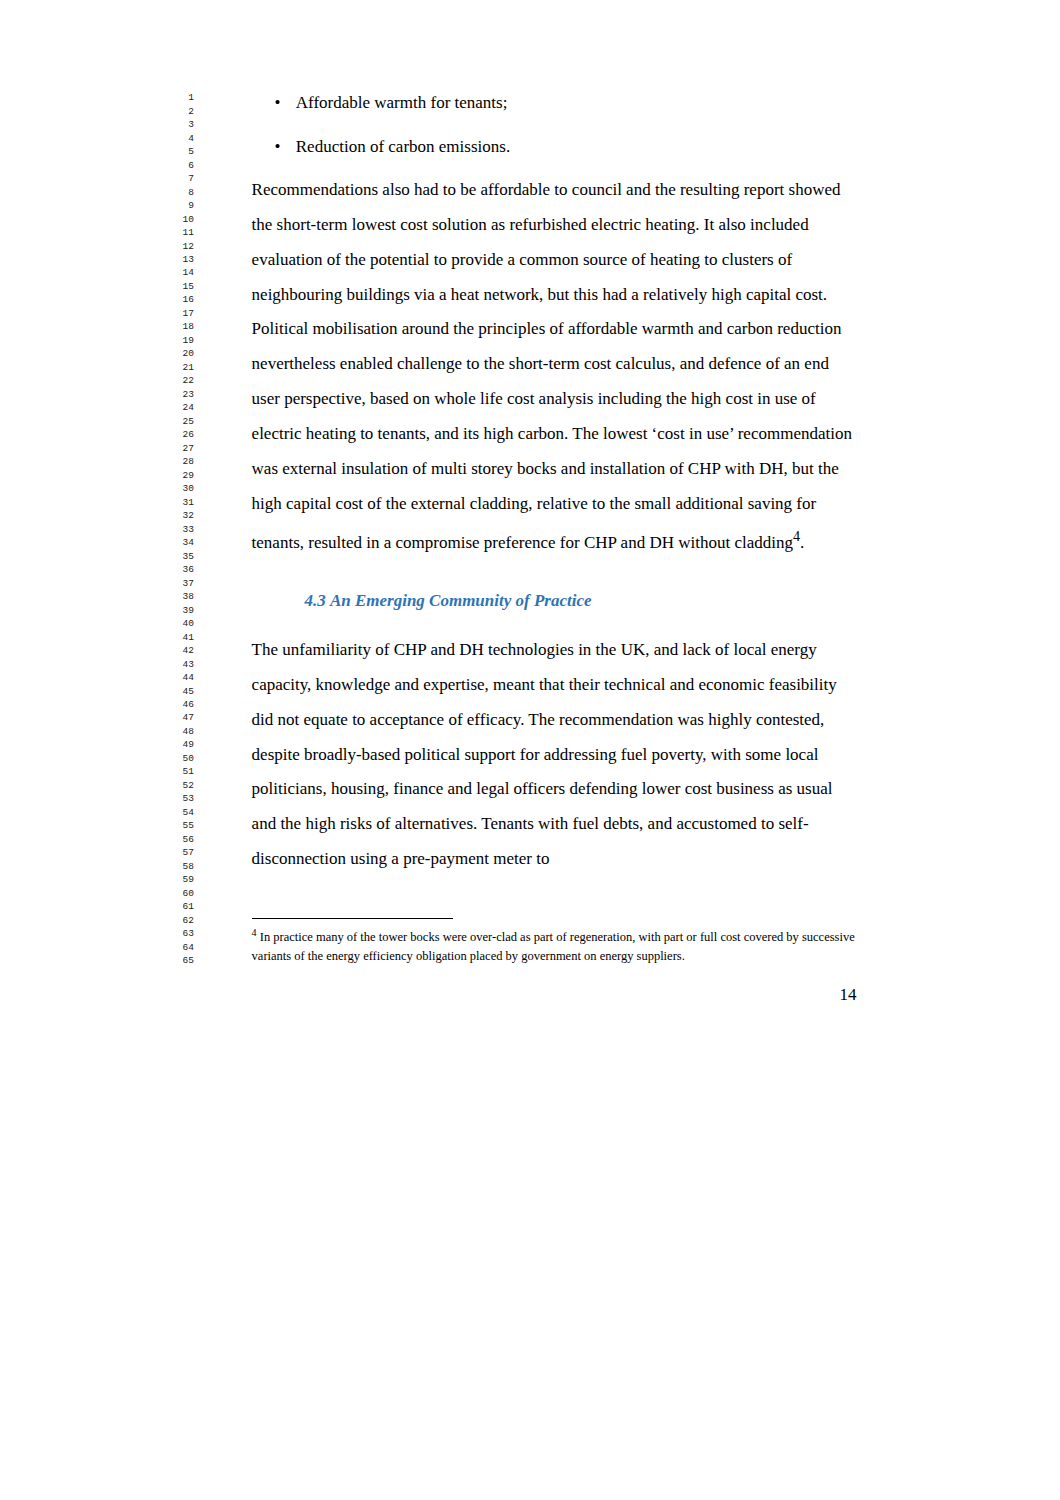1
2
3
4
5
6
7
8
9
10
11
12
13
14
15
16
17
18
19
20
21
22
23
24
25
26
27
28
29
30
31
32
33
34
35
36
37
38
39
40
41
42
43
44
45
46
47
48
49
50
51
52
53
54
55
56
57
58
59
60
61
62
63
64
65
Affordable warmth for tenants;
Reduction of carbon emissions.
Recommendations also had to be affordable to council and the resulting report showed the short-term lowest cost solution as refurbished electric heating. It also included evaluation of the potential to provide a common source of heating to clusters of neighbouring buildings via a heat network, but this had a relatively high capital cost. Political mobilisation around the principles of affordable warmth and carbon reduction nevertheless enabled challenge to the short-term cost calculus, and defence of an end user perspective, based on whole life cost analysis including the high cost in use of electric heating to tenants, and its high carbon. The lowest ‘cost in use’ recommendation was external insulation of multi storey bocks and installation of CHP with DH, but the high capital cost of the external cladding, relative to the small additional saving for tenants, resulted in a compromise preference for CHP and DH without cladding4.
4.3 An Emerging Community of Practice
The unfamiliarity of CHP and DH technologies in the UK, and lack of local energy capacity, knowledge and expertise, meant that their technical and economic feasibility did not equate to acceptance of efficacy. The recommendation was highly contested, despite broadly-based political support for addressing fuel poverty, with some local politicians, housing, finance and legal officers defending lower cost business as usual and the high risks of alternatives. Tenants with fuel debts, and accustomed to self-disconnection using a pre-payment meter to
4 In practice many of the tower bocks were over-clad as part of regeneration, with part or full cost covered by successive variants of the energy efficiency obligation placed by government on energy suppliers.
14